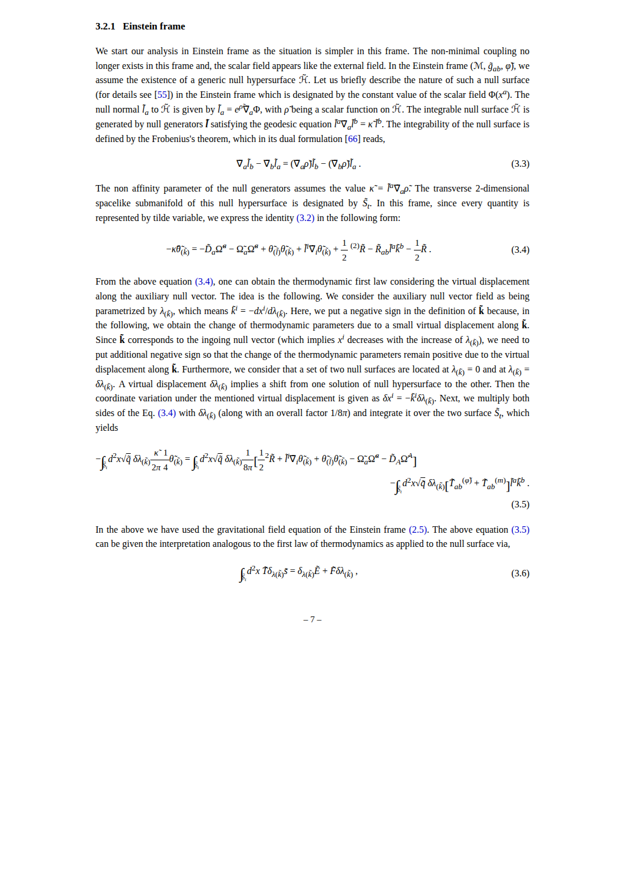3.2.1 Einstein frame
We start our analysis in Einstein frame as the situation is simpler in this frame. The non-minimal coupling no longer exists in this frame and, the scalar field appears like the external field. In the Einstein frame (ℳ, g̃ab, φ̃), we assume the existence of a generic null hypersurface ℋ̃. Let us briefly describe the nature of such a null surface (for details see [55]) in the Einstein frame which is designated by the constant value of the scalar field Φ(xa). The null normal l̃a to ℋ̃ is given by l̃a = eρ̃∇̃aΦ, with ρ̃ being a scalar function on ℋ̃. The integrable null surface ℋ̃ is generated by null generators l̃ satisfying the geodesic equation l̃a∇̃al̃b = κ̃ l̃b. The integrability of the null surface is defined by the Frobenius's theorem, which in its dual formulation [66] reads,
∇̃al̃b − ∇̃bl̃a = (∇̃aρ̃)l̃b − (∇̃bρ̃)l̃a .
(3.3)
The non affinity parameter of the null generators assumes the value κ̃ = l̃a∇̃aρ̃. The transverse 2-dimensional spacelike submanifold of this null hypersurface is designated by S̃t. In this frame, since every quantity is represented by tilde variable, we express the identity (3.2) in the following form:
−κ̃θ̃(k̃) = −D̃a Ω̃a − Ω̃aΩ̃a + θ̃(l̃)θ̃(k̃) + l̃i∇̃iθ̃(k̃) + 12 (2)R̃ − R̃abl̃ak̃b − 12 R̃ .
(3.4)
From the above equation (3.4), one can obtain the thermodynamic first law considering the virtual displacement along the auxiliary null vector. The idea is the following. We consider the auxiliary null vector field as being parametrized by λ(k̃), which means k̃i = −dxi/dλ(k̃). Here, we put a negative sign in the definition of k̃ because, in the following, we obtain the change of thermodynamic parameters due to a small virtual displacement along k̃. Since k̃ corresponds to the ingoing null vector (which implies xi decreases with the increase of λ(k̃)), we need to put additional negative sign so that the change of the thermodynamic parameters remain positive due to the virtual displacement along k̃. Furthermore, we consider that a set of two null surfaces are located at λ(k̃) = 0 and at λ(k̃) = δλ(k̃). A virtual displacement δλ(k̃) implies a shift from one solution of null hypersurface to the other. Then the coordinate variation under the mentioned virtual displacement is given as δxi = −k̃iδλ(k̃). Next, we multiply both sides of the Eq. (3.4) with δλ(k̃) (along with an overall factor 1/8π) and integrate it over the two surface S̃t, which yields
−∫S̃t d2x√q̃ δλ(k̃)κ̃2π 14 θ̃(k̃) =
∫S̃t d2x√q̃ δλ(k̃)18π[122R̃ + l̃i∇̃iθ̃(k̃) + θ̃(l̃)θ̃(k̃) − Ω̃aΩ̃a − D̃AΩ̃A]
−∫S̃t d2x√q̃ δλ(k̃)[T̃ab(φ̃) + T̃ab(m)] l̃ak̃b .
(3.5)
In the above we have used the gravitational field equation of the Einstein frame (2.5). The above equation (3.5) can be given the interpretation analogous to the first law of thermodynamics as applied to the null surface via,
∫S̃t d2x T̃δλ(k̃)s̃ = δλ(k̃)Ẽ + F̃δλ(k̃) ,
(3.6)
– 7 –